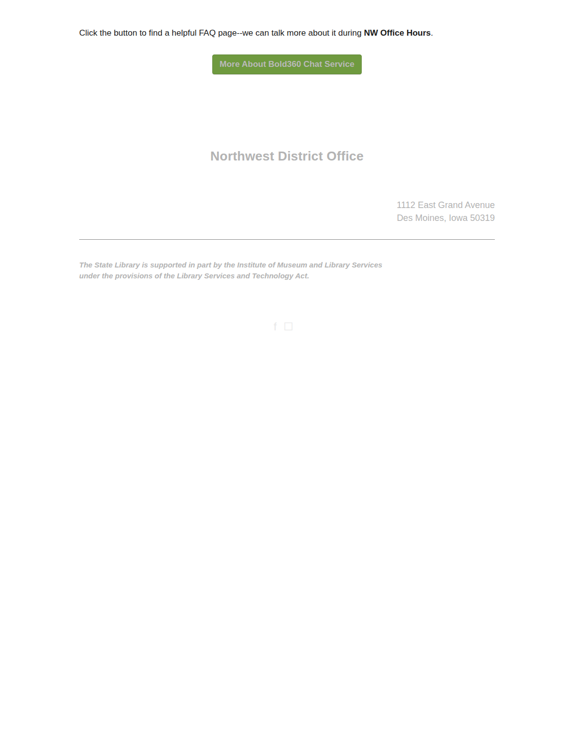Click the button to find a helpful FAQ page--we can talk more about it during NW Office Hours.
More About Bold360 Chat Service
Northwest District Office
1112 East Grand Avenue
Des Moines, Iowa 50319
The State Library is supported in part by the Institute of Museum and Library Services
under the provisions of the Library Services and Technology Act.
f☐